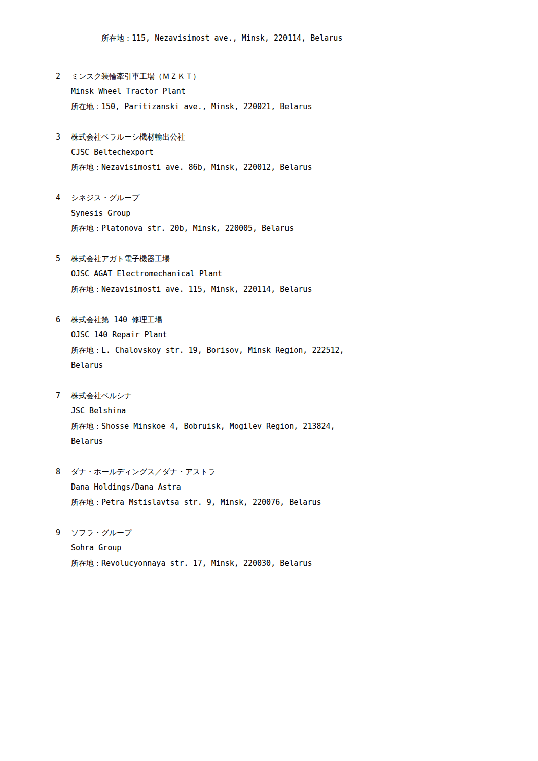所在地：115, Nezavisimost ave., Minsk, 220114, Belarus
2
ミンスク装輪牽引車工場（ＭＺＫＴ）
Minsk Wheel Tractor Plant
所在地：150, Paritizanski ave., Minsk, 220021, Belarus
3
株式会社ベラルーシ機材輸出公社
CJSC Beltechexport
所在地：Nezavisimosti ave. 86b, Minsk, 220012, Belarus
4
シネジス・グループ
Synesis Group
所在地：Platonova str. 20b, Minsk, 220005, Belarus
5
株式会社アガト電子機器工場
OJSC AGAT Electromechanical Plant
所在地：Nezavisimosti ave. 115, Minsk, 220114, Belarus
6
株式会社第 140 修理工場
OJSC 140 Repair Plant
所在地：L. Chalovskoy str. 19, Borisov, Minsk Region, 222512,
Belarus
7
株式会社ベルシナ
JSC Belshina
所在地：Shosse Minskoe 4, Bobruisk, Mogilev Region, 213824,
Belarus
8
ダナ・ホールディングス／ダナ・アストラ
Dana Holdings/Dana Astra
所在地：Petra Mstislavtsa str. 9, Minsk, 220076, Belarus
9
ソフラ・グループ
Sohra Group
所在地：Revolucyonnaya str. 17, Minsk, 220030, Belarus